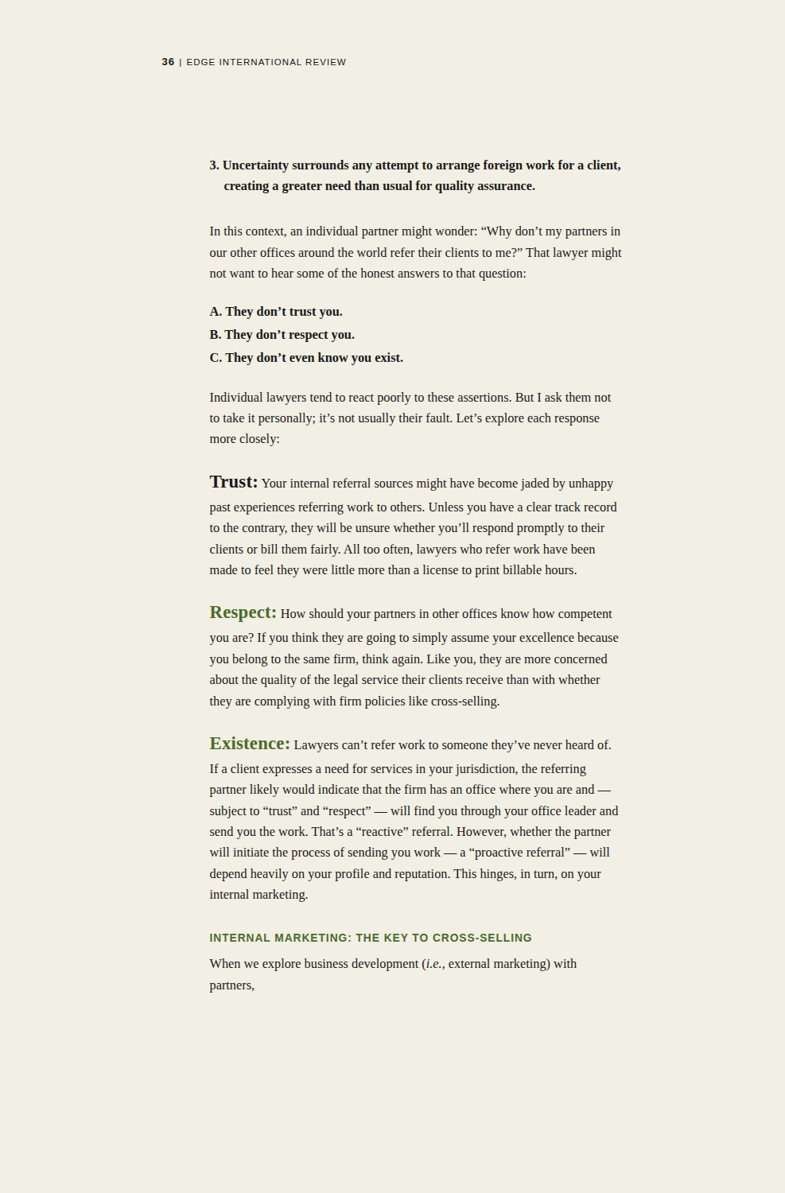36|EDGE INTERNATIONAL REVIEW
3. Uncertainty surrounds any attempt to arrange foreign work for a client, creating a greater need than usual for quality assurance.
In this context, an individual partner might wonder: “Why don’t my partners in our other offices around the world refer their clients to me?” That lawyer might not want to hear some of the honest answers to that question:
A. They don’t trust you.
B. They don’t respect you.
C. They don’t even know you exist.
Individual lawyers tend to react poorly to these assertions. But I ask them not to take it personally; it’s not usually their fault. Let’s explore each response more closely:
Trust: Your internal referral sources might have become jaded by unhappy past experiences referring work to others. Unless you have a clear track record to the contrary, they will be unsure whether you’ll respond promptly to their clients or bill them fairly. All too often, lawyers who refer work have been made to feel they were little more than a license to print billable hours.
Respect: How should your partners in other offices know how competent you are? If you think they are going to simply assume your excellence because you belong to the same firm, think again. Like you, they are more concerned about the quality of the legal service their clients receive than with whether they are complying with firm policies like cross-selling.
Existence: Lawyers can’t refer work to someone they’ve never heard of. If a client expresses a need for services in your jurisdiction, the referring partner likely would indicate that the firm has an office where you are and — subject to “trust” and “respect” — will find you through your office leader and send you the work. That’s a “reactive” referral. However, whether the partner will initiate the process of sending you work — a “proactive referral” — will depend heavily on your profile and reputation. This hinges, in turn, on your internal marketing.
INTERNAL MARKETING: THE KEY TO CROSS-SELLING
When we explore business development (i.e., external marketing) with partners,